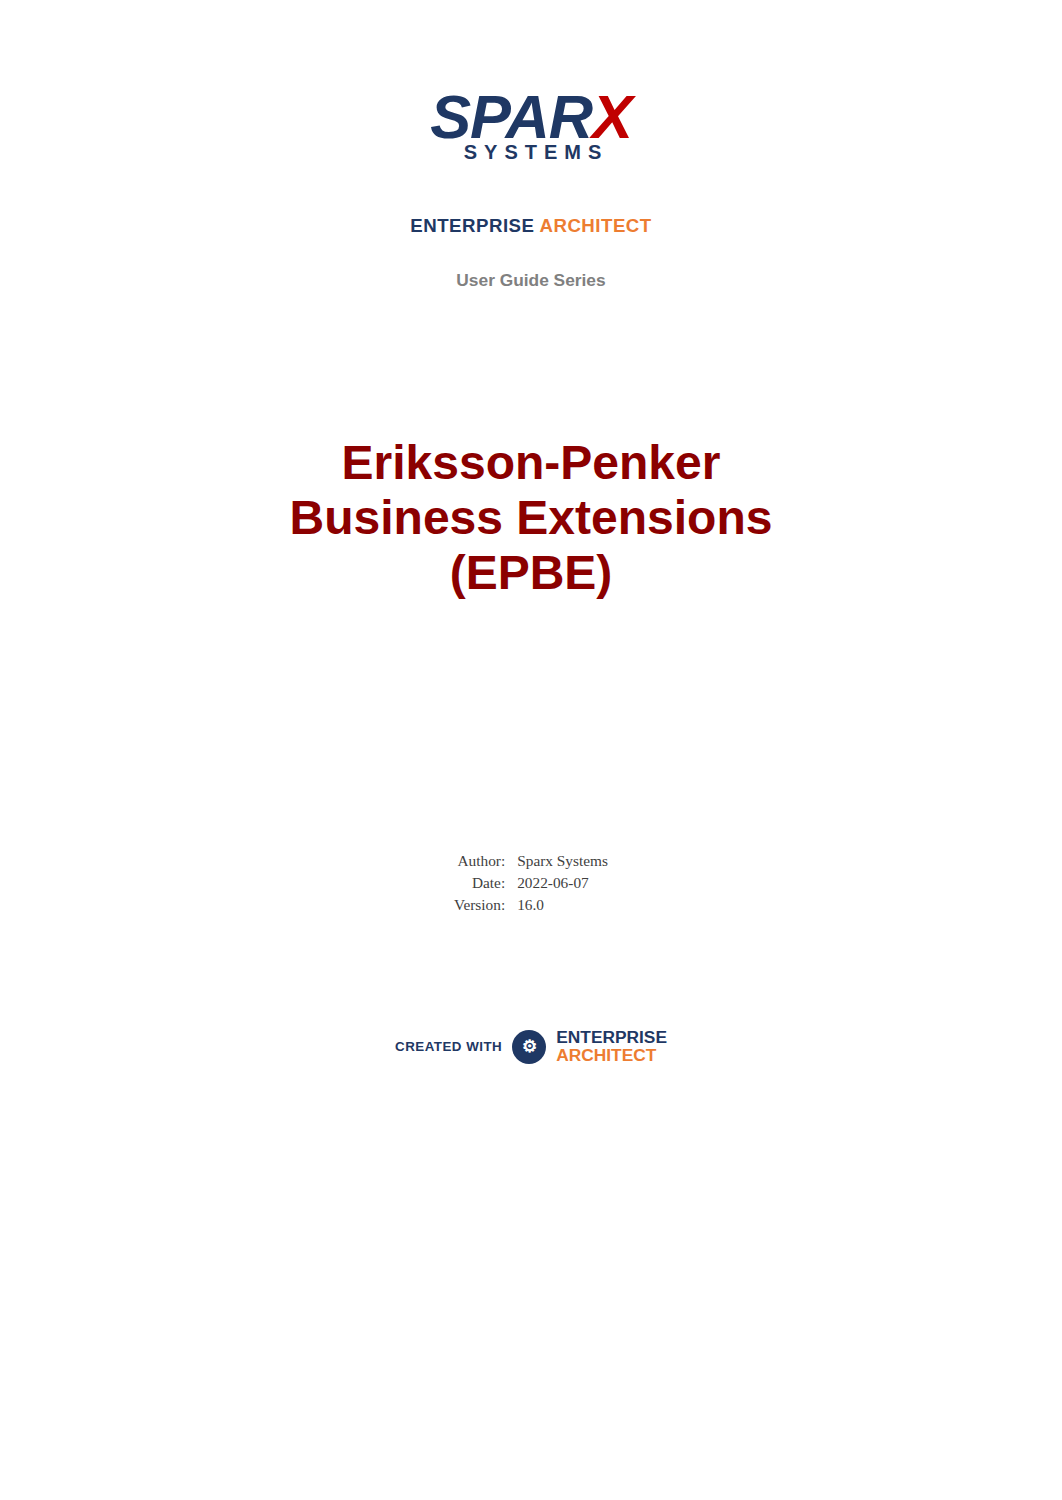SPARX SYSTEMS
ENTERPRISE ARCHITECT
User Guide Series
Eriksson-Penker Business Extensions (EPBE)
| Author: | Sparx Systems |
| Date: | 2022-06-07 |
| Version: | 16.0 |
CREATED WITH ⚙ ENTERPRISE
ARCHITECT